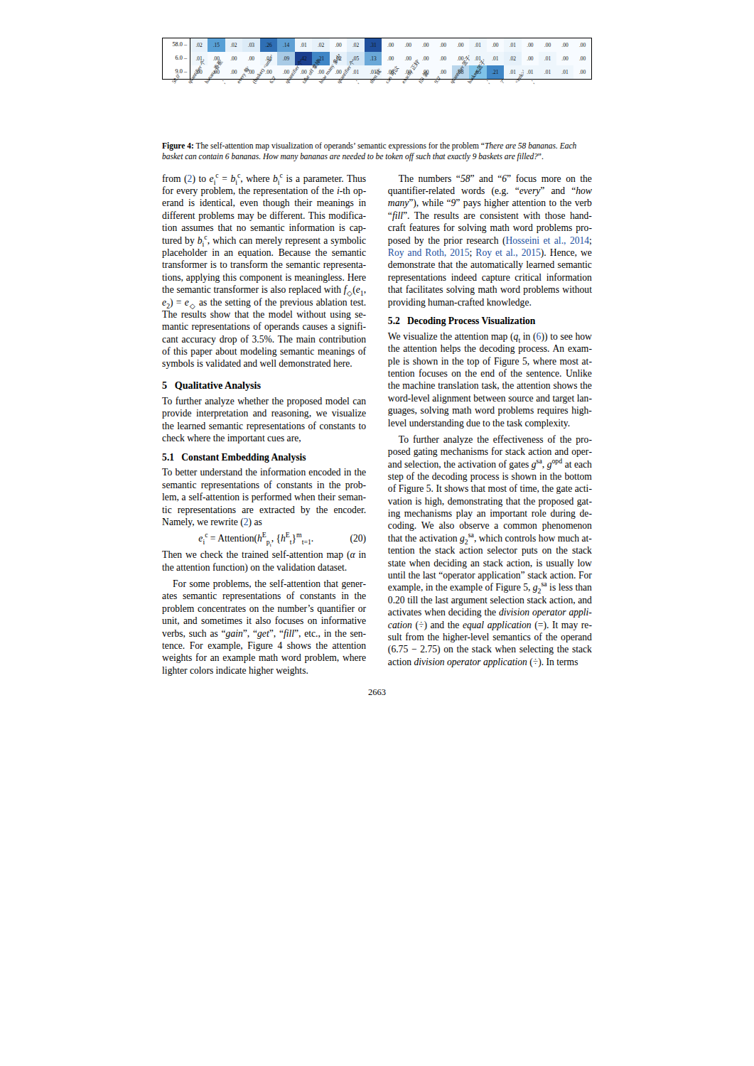| 58.0 – | .02 | .15 | .02 | .03 | .26 | .14 | .01 | .02 | .00 | .02 | .31 | .00 | .00 | .00 | .00 | .00 | .01 | .00 | .01 | .00 | .00 | .00 | .00 |
| 6.0 – | .01 | .00 | .00 | .00 | .01 | .09 | .42 | .21 | .02 | .05 | .13 | .00 | .00 | .00 | .00 | .00 | .01 | .01 | .02 | .00 | .01 | .00 | .00 |
| 9.0 – | .00 | .00 | .00 | .00 | .00 | .00 | .00 | .00 | .00 | .01 | .01 | .00 | .00 | .00 | .00 | .08 | .65 | .21 | .01 | .01 | .01 | .01 | .00 |
58.0' quantifier 个' banana 香蕉' ,' every 每' (basket) <unk>' 6.0' quantifier 个' take off 拿掉' how many 多少' quantifier 个' ,' then 就' can 可以' exactly 正好' fill 装' 9.0' quantifier 篮子' baskets 篮子' ,' ?' <unk>' ,'
Figure 4: The self-attention map visualization of operands’ semantic expressions for the problem “There are 58 bananas. Each basket can contain 6 bananas. How many bananas are needed to be token off such that exactly 9 baskets are filled?”.
from (2) to eic = bic, where bic is a parameter. Thus for every problem, the representation of the i-th operand is identical, even though their meanings in different problems may be different. This modification assumes that no semantic information is captured by bic, which can merely represent a symbolic placeholder in an equation. Because the semantic transformer is to transform the semantic representations, applying this component is meaningless. Here the semantic transformer is also replaced with f◇(e1, e2) = e◇ as the setting of the previous ablation test. The results show that the model without using semantic representations of operands causes a significant accuracy drop of 3.5%. The main contribution of this paper about modeling semantic meanings of symbols is validated and well demonstrated here.
5 Qualitative Analysis
To further analyze whether the proposed model can provide interpretation and reasoning, we visualize the learned semantic representations of constants to check where the important cues are,
5.1 Constant Embedding Analysis
To better understand the information encoded in the semantic representations of constants in the problem, a self-attention is performed when their semantic representations are extracted by the encoder. Namely, we rewrite (2) as
(20) eic = Attention(hEpi, {hEt}mt=1.
Then we check the trained self-attention map (α in the attention function) on the validation dataset.
For some problems, the self-attention that generates semantic representations of constants in the problem concentrates on the number’s quantifier or unit, and sometimes it also focuses on informative verbs, such as “gain”, “get”, “fill”, etc., in the sentence. For example, Figure 4 shows the attention weights for an example math word problem, where lighter colors indicate higher weights.
The numbers “58” and “6” focus more on the quantifier-related words (e.g. “every” and “how many”), while “9” pays higher attention to the verb “fill”. The results are consistent with those hand-craft features for solving math word problems proposed by the prior research (Hosseini et al., 2014; Roy and Roth, 2015; Roy et al., 2015). Hence, we demonstrate that the automatically learned semantic representations indeed capture critical information that facilitates solving math word problems without providing human-crafted knowledge.
5.2 Decoding Process Visualization
We visualize the attention map (qt in (6)) to see how the attention helps the decoding process. An example is shown in the top of Figure 5, where most attention focuses on the end of the sentence. Unlike the machine translation task, the attention shows the word-level alignment between source and target languages, solving math word problems requires high-level understanding due to the task complexity.
To further analyze the effectiveness of the proposed gating mechanisms for stack action and operand selection, the activation of gates gsa, gopd at each step of the decoding process is shown in the bottom of Figure 5. It shows that most of time, the gate activation is high, demonstrating that the proposed gating mechanisms play an important role during decoding. We also observe a common phenomenon that the activation g2sa, which controls how much attention the stack action selector puts on the stack state when deciding an stack action, is usually low until the last “operator application” stack action. For example, in the example of Figure 5, g2sa is less than 0.20 till the last argument selection stack action, and activates when deciding the division operator application (÷) and the equal application (=). It may result from the higher-level semantics of the operand (6.75 − 2.75) on the stack when selecting the stack action division operator application (÷). In terms
2663